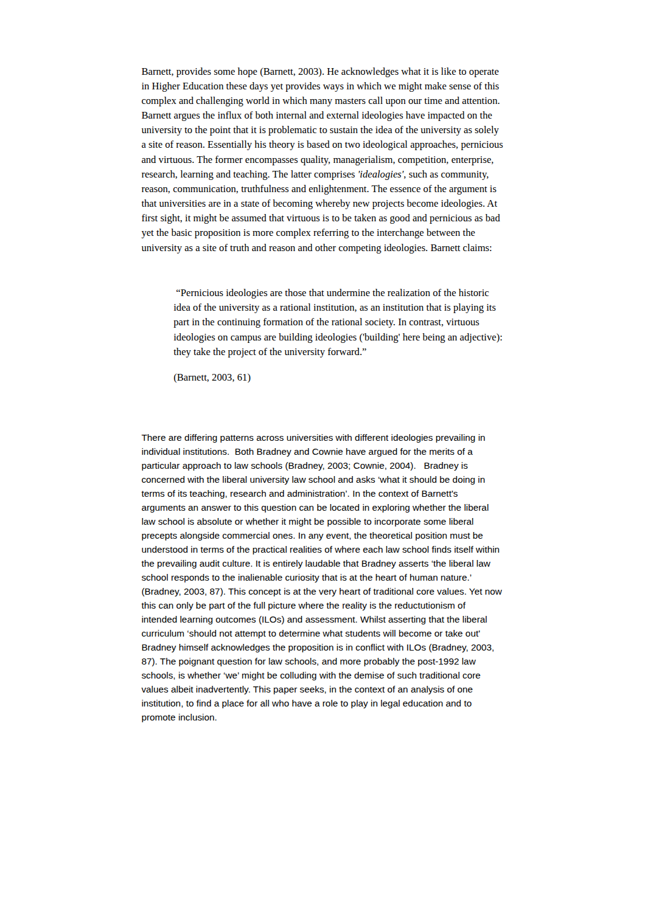Barnett, provides some hope (Barnett, 2003). He acknowledges what it is like to operate in Higher Education these days yet provides ways in which we might make sense of this complex and challenging world in which many masters call upon our time and attention. Barnett argues the influx of both internal and external ideologies have impacted on the university to the point that it is problematic to sustain the idea of the university as solely a site of reason. Essentially his theory is based on two ideological approaches, pernicious and virtuous. The former encompasses quality, managerialism, competition, enterprise, research, learning and teaching. The latter comprises 'idealogies', such as community, reason, communication, truthfulness and enlightenment. The essence of the argument is that universities are in a state of becoming whereby new projects become ideologies. At first sight, it might be assumed that virtuous is to be taken as good and pernicious as bad yet the basic proposition is more complex referring to the interchange between the university as a site of truth and reason and other competing ideologies. Barnett claims:
“Pernicious ideologies are those that undermine the realization of the historic idea of the university as a rational institution, as an institution that is playing its part in the continuing formation of the rational society. In contrast, virtuous ideologies on campus are building ideologies ('building' here being an adjective): they take the project of the university forward.”
(Barnett, 2003, 61)
There are differing patterns across universities with different ideologies prevailing in individual institutions. Both Bradney and Cownie have argued for the merits of a particular approach to law schools (Bradney, 2003; Cownie, 2004). Bradney is concerned with the liberal university law school and asks ‘what it should be doing in terms of its teaching, research and administration’. In the context of Barnett's arguments an answer to this question can be located in exploring whether the liberal law school is absolute or whether it might be possible to incorporate some liberal precepts alongside commercial ones. In any event, the theoretical position must be understood in terms of the practical realities of where each law school finds itself within the prevailing audit culture. It is entirely laudable that Bradney asserts ‘the liberal law school responds to the inalienable curiosity that is at the heart of human nature.’ (Bradney, 2003, 87). This concept is at the very heart of traditional core values. Yet now this can only be part of the full picture where the reality is the reductutionism of intended learning outcomes (ILOs) and assessment. Whilst asserting that the liberal curriculum ‘should not attempt to determine what students will become or take out' Bradney himself acknowledges the proposition is in conflict with ILOs (Bradney, 2003, 87). The poignant question for law schools, and more probably the post-1992 law schools, is whether ‘we’ might be colluding with the demise of such traditional core values albeit inadvertently. This paper seeks, in the context of an analysis of one institution, to find a place for all who have a role to play in legal education and to promote inclusion.